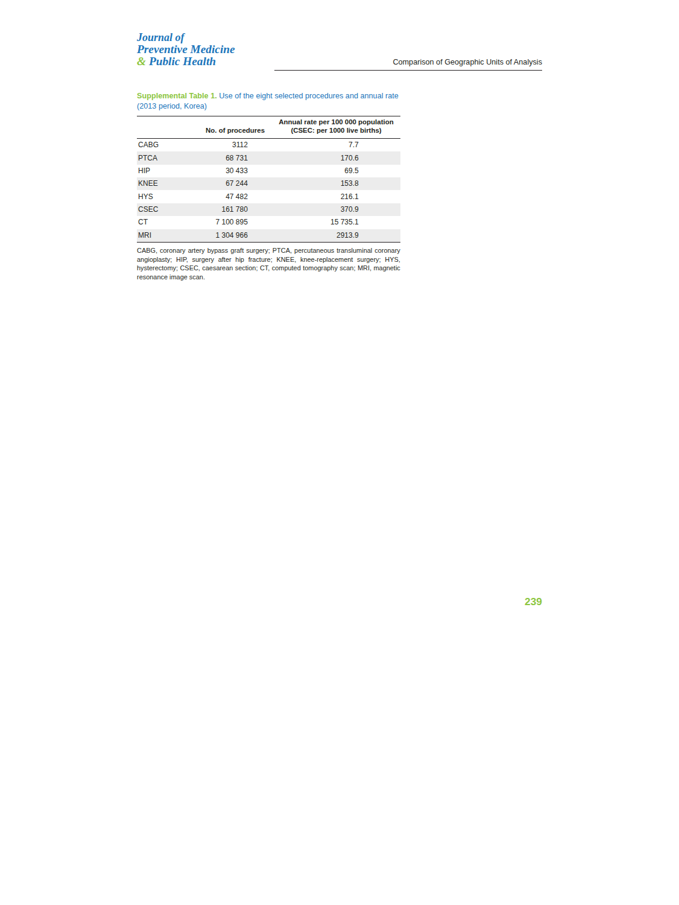Journal of
Preventive Medicine
& Public Health
Comparison of Geographic Units of Analysis
Supplemental Table 1. Use of the eight selected procedures and annual rate (2013 period, Korea)
| | No. of procedures | Annual rate per 100 000 population (CSEC: per 1000 live births) |
| --- | --- | --- |
| CABG | 3112 | 7.7 |
| PTCA | 68 731 | 170.6 |
| HIP | 30 433 | 69.5 |
| KNEE | 67 244 | 153.8 |
| HYS | 47 482 | 216.1 |
| CSEC | 161 780 | 370.9 |
| CT | 7 100 895 | 15 735.1 |
| MRI | 1 304 966 | 2913.9 |
CABG, coronary artery bypass graft surgery; PTCA, percutaneous transluminal coronary angioplasty; HIP, surgery after hip fracture; KNEE, knee-replacement surgery; HYS, hysterectomy; CSEC, caesarean section; CT, computed tomography scan; MRI, magnetic resonance image scan.
239